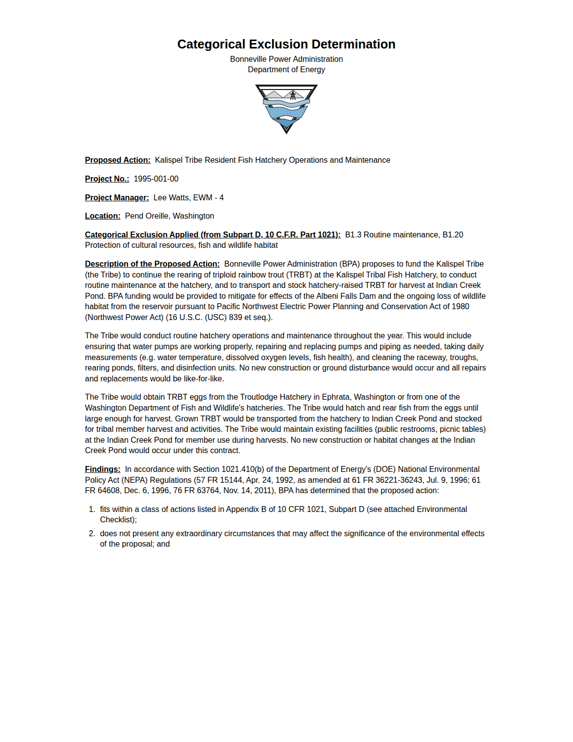Categorical Exclusion Determination
Bonneville Power Administration
Department of Energy
Proposed Action: Kalispel Tribe Resident Fish Hatchery Operations and Maintenance
Project No.: 1995-001-00
Project Manager: Lee Watts, EWM - 4
Location: Pend Oreille, Washington
Categorical Exclusion Applied (from Subpart D, 10 C.F.R. Part 1021): B1.3 Routine maintenance, B1.20 Protection of cultural resources, fish and wildlife habitat
Description of the Proposed Action: Bonneville Power Administration (BPA) proposes to fund the Kalispel Tribe (the Tribe) to continue the rearing of triploid rainbow trout (TRBT) at the Kalispel Tribal Fish Hatchery, to conduct routine maintenance at the hatchery, and to transport and stock hatchery-raised TRBT for harvest at Indian Creek Pond. BPA funding would be provided to mitigate for effects of the Albeni Falls Dam and the ongoing loss of wildlife habitat from the reservoir pursuant to Pacific Northwest Electric Power Planning and Conservation Act of 1980 (Northwest Power Act) (16 U.S.C. (USC) 839 et seq.).
The Tribe would conduct routine hatchery operations and maintenance throughout the year. This would include ensuring that water pumps are working properly, repairing and replacing pumps and piping as needed, taking daily measurements (e.g. water temperature, dissolved oxygen levels, fish health), and cleaning the raceway, troughs, rearing ponds, filters, and disinfection units. No new construction or ground disturbance would occur and all repairs and replacements would be like-for-like.
The Tribe would obtain TRBT eggs from the Troutlodge Hatchery in Ephrata, Washington or from one of the Washington Department of Fish and Wildlife's hatcheries. The Tribe would hatch and rear fish from the eggs until large enough for harvest. Grown TRBT would be transported from the hatchery to Indian Creek Pond and stocked for tribal member harvest and activities. The Tribe would maintain existing facilities (public restrooms, picnic tables) at the Indian Creek Pond for member use during harvests. No new construction or habitat changes at the Indian Creek Pond would occur under this contract.
Findings: In accordance with Section 1021.410(b) of the Department of Energy's (DOE) National Environmental Policy Act (NEPA) Regulations (57 FR 15144, Apr. 24, 1992, as amended at 61 FR 36221-36243, Jul. 9, 1996; 61 FR 64608, Dec. 6, 1996, 76 FR 63764, Nov. 14, 2011), BPA has determined that the proposed action:
fits within a class of actions listed in Appendix B of 10 CFR 1021, Subpart D (see attached Environmental Checklist);
does not present any extraordinary circumstances that may affect the significance of the environmental effects of the proposal; and